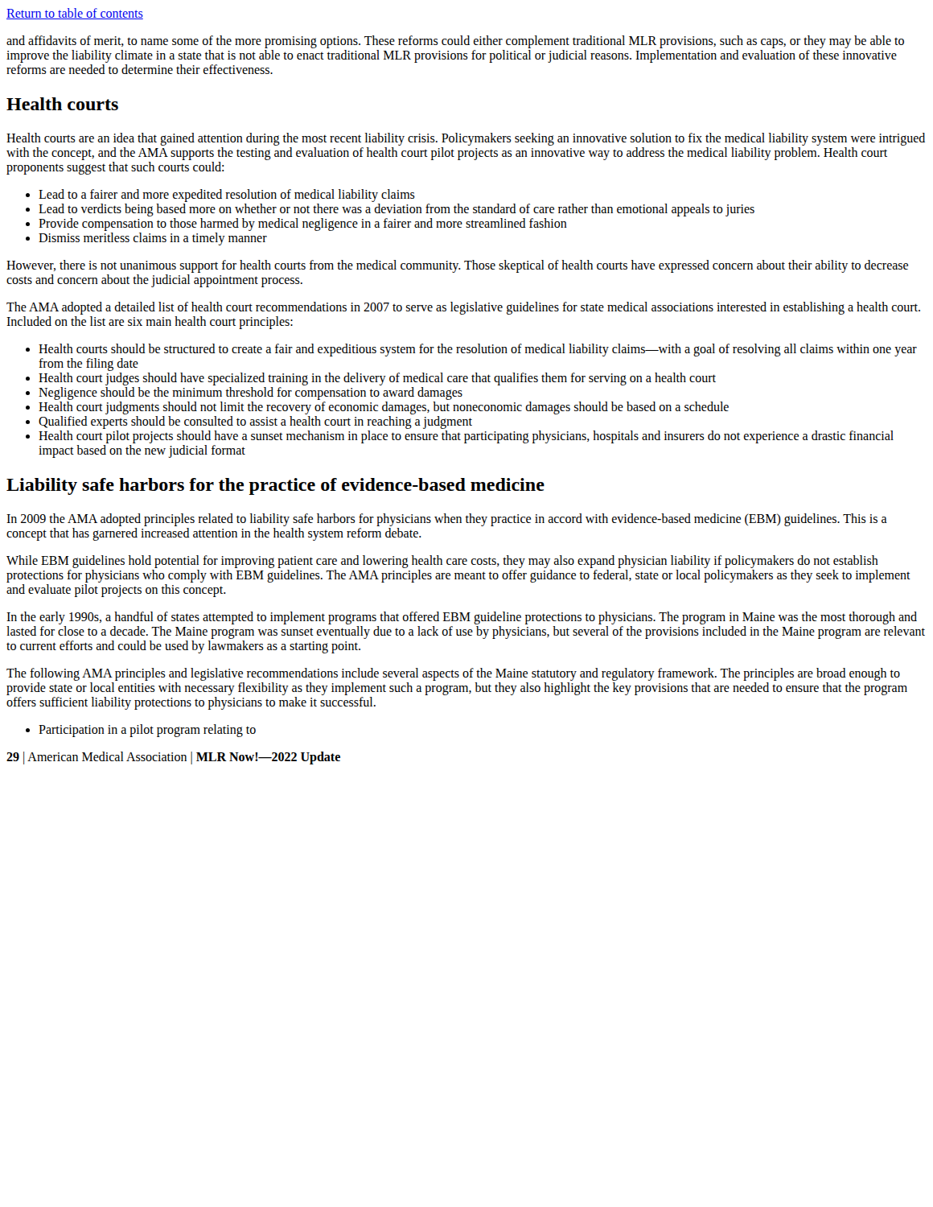Return to table of contents
and affidavits of merit, to name some of the more promising options. These reforms could either complement traditional MLR provisions, such as caps, or they may be able to improve the liability climate in a state that is not able to enact traditional MLR provisions for political or judicial reasons. Implementation and evaluation of these innovative reforms are needed to determine their effectiveness.
Health courts
Health courts are an idea that gained attention during the most recent liability crisis. Policymakers seeking an innovative solution to fix the medical liability system were intrigued with the concept, and the AMA supports the testing and evaluation of health court pilot projects as an innovative way to address the medical liability problem. Health court proponents suggest that such courts could:
Lead to a fairer and more expedited resolution of medical liability claims
Lead to verdicts being based more on whether or not there was a deviation from the standard of care rather than emotional appeals to juries
Provide compensation to those harmed by medical negligence in a fairer and more streamlined fashion
Dismiss meritless claims in a timely manner
However, there is not unanimous support for health courts from the medical community. Those skeptical of health courts have expressed concern about their ability to decrease costs and concern about the judicial appointment process.
The AMA adopted a detailed list of health court recommendations in 2007 to serve as legislative guidelines for state medical associations interested in establishing a health court. Included on the list are six main health court principles:
Health courts should be structured to create a fair and expeditious system for the resolution of medical liability claims—with a goal of resolving all claims within one year from the filing date
Health court judges should have specialized training in the delivery of medical care that qualifies them for serving on a health court
Negligence should be the minimum threshold for compensation to award damages
Health court judgments should not limit the recovery of economic damages, but noneconomic damages should be based on a schedule
Qualified experts should be consulted to assist a health court in reaching a judgment
Health court pilot projects should have a sunset mechanism in place to ensure that participating physicians, hospitals and insurers do not experience a drastic financial impact based on the new judicial format
Liability safe harbors for the practice of evidence-based medicine
In 2009 the AMA adopted principles related to liability safe harbors for physicians when they practice in accord with evidence-based medicine (EBM) guidelines. This is a concept that has garnered increased attention in the health system reform debate.
While EBM guidelines hold potential for improving patient care and lowering health care costs, they may also expand physician liability if policymakers do not establish protections for physicians who comply with EBM guidelines. The AMA principles are meant to offer guidance to federal, state or local policymakers as they seek to implement and evaluate pilot projects on this concept.
In the early 1990s, a handful of states attempted to implement programs that offered EBM guideline protections to physicians. The program in Maine was the most thorough and lasted for close to a decade. The Maine program was sunset eventually due to a lack of use by physicians, but several of the provisions included in the Maine program are relevant to current efforts and could be used by lawmakers as a starting point.
The following AMA principles and legislative recommendations include several aspects of the Maine statutory and regulatory framework. The principles are broad enough to provide state or local entities with necessary flexibility as they implement such a program, but they also highlight the key provisions that are needed to ensure that the program offers sufficient liability protections to physicians to make it successful.
Participation in a pilot program relating to
29 | American Medical Association | MLR Now!—2022 Update